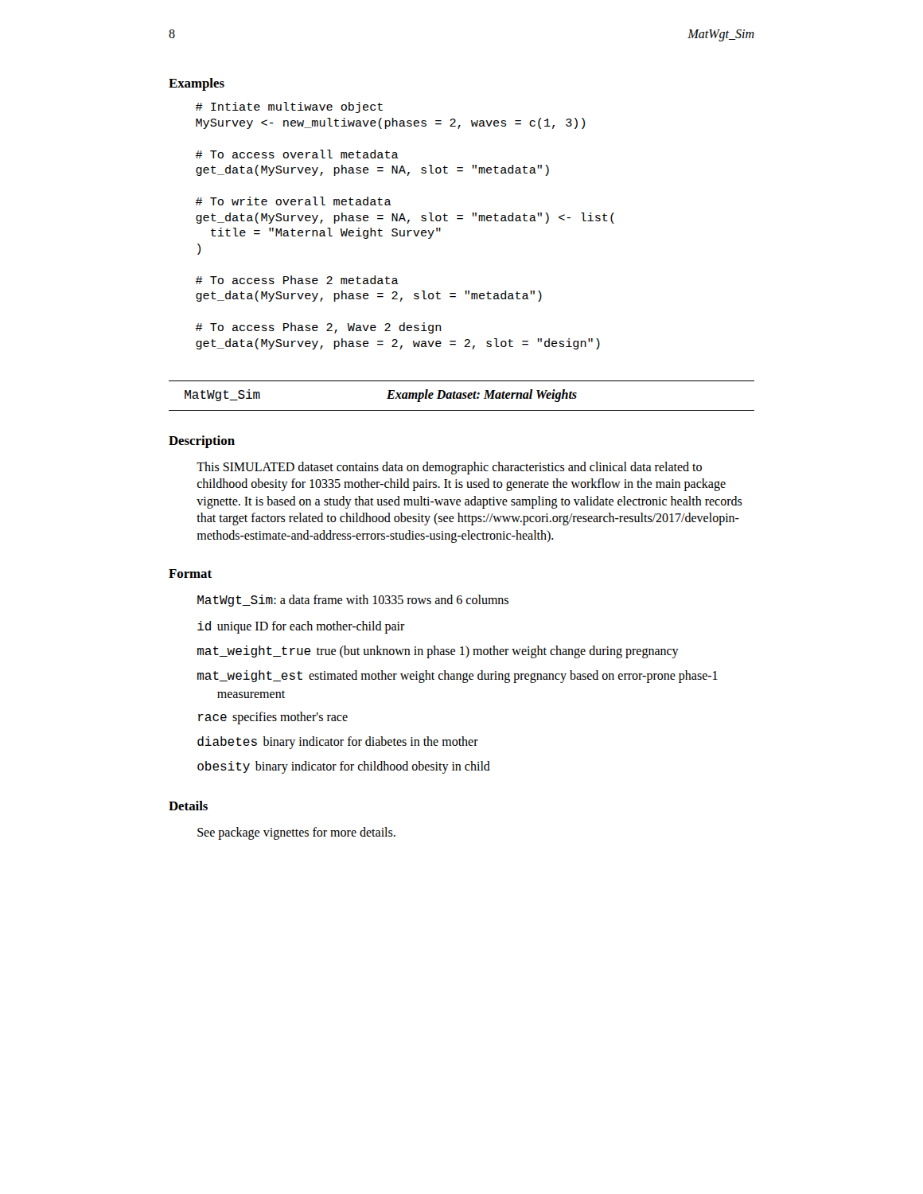8 MatWgt_Sim
Examples
# Intiate multiwave object
MySurvey <- new_multiwave(phases = 2, waves = c(1, 3))

# To access overall metadata
get_data(MySurvey, phase = NA, slot = "metadata")

# To write overall metadata
get_data(MySurvey, phase = NA, slot = "metadata") <- list(
  title = "Maternal Weight Survey"
)

# To access Phase 2 metadata
get_data(MySurvey, phase = 2, slot = "metadata")

# To access Phase 2, Wave 2 design
get_data(MySurvey, phase = 2, wave = 2, slot = "design")
MatWgt_Sim Example Dataset: Maternal Weights
Description
This SIMULATED dataset contains data on demographic characteristics and clinical data related to childhood obesity for 10335 mother-child pairs. It is used to generate the workflow in the main package vignette. It is based on a study that used multi-wave adaptive sampling to validate electronic health records that target factors related to childhood obesity (see https://www.pcori.org/research-results/2017/developin-methods-estimate-and-address-errors-studies-using-electronic-health).
Format
MatWgt_Sim: a data frame with 10335 rows and 6 columns
id
unique ID for each mother-child pair
mat_weight_true
true (but unknown in phase 1) mother weight change during pregnancy
mat_weight_est
estimated mother weight change during pregnancy based on error-prone phase-1 measurement
race
specifies mother's race
diabetes
binary indicator for diabetes in the mother
obesity
binary indicator for childhood obesity in child
Details
See package vignettes for more details.